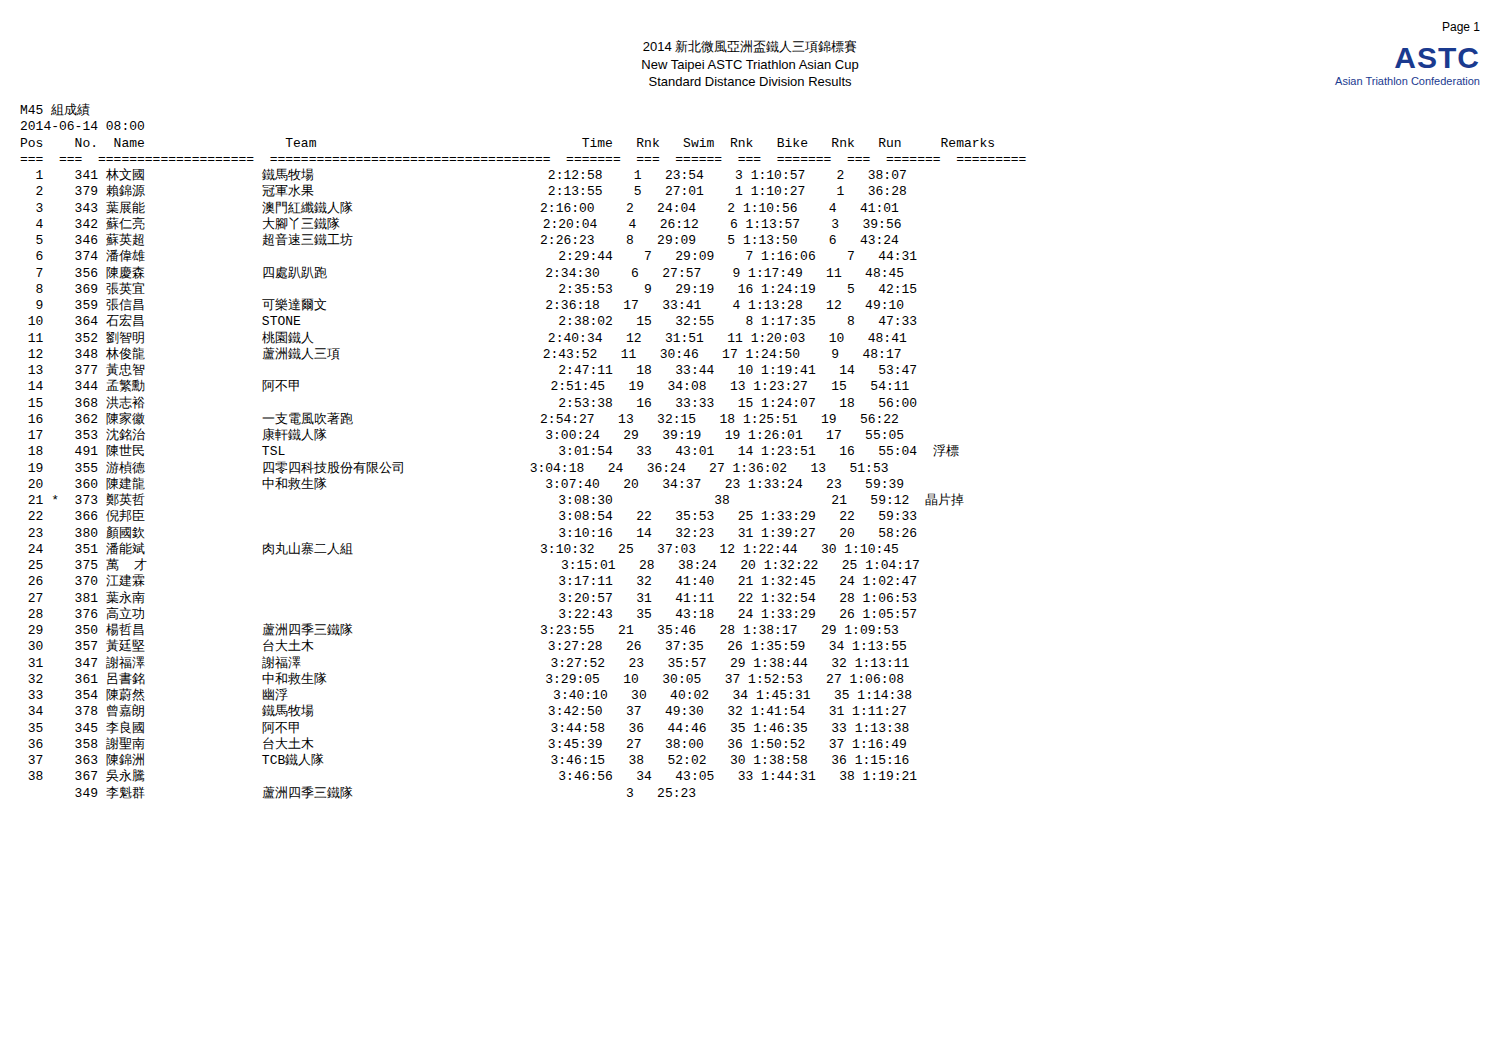Page 1
2014 新北微風亞洲盃鐵人三項錦標賽
New Taipei ASTC Triathlon Asian Cup
Standard Distance Division Results
ASTC
Asian Triathlon Confederation
M45 組成績
2014-06-14 08:00
Pos    No.  Name                  Team                                  Time   Rnk   Swim  Rnk   Bike   Rnk   Run     Remarks
===  ===  ====================  ====================================  =======  ===  ======  ===  =======  ===  =======  =========
  1    341 林文國               鐵馬牧場                              2:12:58    1   23:54    3 1:10:57    2   38:07
  2    379 賴錦源               冠軍水果                              2:13:55    5   27:01    1 1:10:27    1   36:28
  3    343 葉展能               澳門紅纖鐵人隊                        2:16:00    2   24:04    2 1:10:56    4   41:01
  4    342 蘇仁亮               大腳丫三鐵隊                          2:20:04    4   26:12    6 1:13:57    3   39:56
  5    346 蘇英超               超音速三鐵工坊                        2:26:23    8   29:09    5 1:13:50    6   43:24
  6    374 潘偉雄                                                     2:29:44    7   29:09    7 1:16:06    7   44:31
  7    356 陳慶森               四處趴趴跑                            2:34:30    6   27:57    9 1:17:49   11   48:45
  8    369 張英宜                                                     2:35:53    9   29:19   16 1:24:19    5   42:15
  9    359 張信昌               可樂達爾文                            2:36:18   17   33:41    4 1:13:28   12   49:10
 10    364 石宏昌               STONE                                 2:38:02   15   32:55    8 1:17:35    8   47:33
 11    352 劉智明               桃園鐵人                              2:40:34   12   31:51   11 1:20:03   10   48:41
 12    348 林俊龍               蘆洲鐵人三項                          2:43:52   11   30:46   17 1:24:50    9   48:17
 13    377 黃忠智                                                     2:47:11   18   33:44   10 1:19:41   14   53:47
 14    344 孟繁勳               阿不甲                                2:51:45   19   34:08   13 1:23:27   15   54:11
 15    368 洪志裕                                                     2:53:38   16   33:33   15 1:24:07   18   56:00
 16    362 陳家徽               一支電風吹著跑                        2:54:27   13   32:15   18 1:25:51   19   56:22
 17    353 沈銘治               康軒鐵人隊                            3:00:24   29   39:19   19 1:26:01   17   55:05
 18    491 陳世民               TSL                                   3:01:54   33   43:01   14 1:23:51   16   55:04  浮標
 19    355 游楨德               四零四科技股份有限公司                3:04:18   24   36:24   27 1:36:02   13   51:53
 20    360 陳建龍               中和救生隊                            3:07:40   20   34:37   23 1:33:24   23   59:39
 21 *  373 鄭英哲                                                     3:08:30             38             21   59:12  晶片掉
 22    366 倪邦臣                                                     3:08:54   22   35:53   25 1:33:29   22   59:33
 23    380 顏國欽                                                     3:10:16   14   32:23   31 1:39:27   20   58:26
 24    351 潘能斌               肉丸山寨二人組                        3:10:32   25   37:03   12 1:22:44   30 1:10:45
 25    375 萬  才                                                     3:15:01   28   38:24   20 1:32:22   25 1:04:17
 26    370 江建霖                                                     3:17:11   32   41:40   21 1:32:45   24 1:02:47
 27    381 葉永南                                                     3:20:57   31   41:11   22 1:32:54   28 1:06:53
 28    376 高立功                                                     3:22:43   35   43:18   24 1:33:29   26 1:05:57
 29    350 楊哲昌               蘆洲四季三鐵隊                        3:23:55   21   35:46   28 1:38:17   29 1:09:53
 30    357 黃廷堅               台大土木                              3:27:28   26   37:35   26 1:35:59   34 1:13:55
 31    347 謝福澤               謝福澤                                3:27:52   23   35:57   29 1:38:44   32 1:13:11
 32    361 呂書銘               中和救生隊                            3:29:05   10   30:05   37 1:52:53   27 1:06:08
 33    354 陳蔚然               幽浮                                  3:40:10   30   40:02   34 1:45:31   35 1:14:38
 34    378 曾嘉朗               鐵馬牧場                              3:42:50   37   49:30   32 1:41:54   31 1:11:27
 35    345 李良國               阿不甲                                3:44:58   36   44:46   35 1:46:35   33 1:13:38
 36    358 謝聖南               台大土木                              3:45:39   27   38:00   36 1:50:52   37 1:16:49
 37    363 陳錦洲               TCB鐵人隊                             3:46:15   38   52:02   30 1:38:58   36 1:15:16
 38    367 吳永騰                                                     3:46:56   34   43:05   33 1:44:31   38 1:19:21
       349 李魁群               蘆洲四季三鐵隊                                   3   25:23